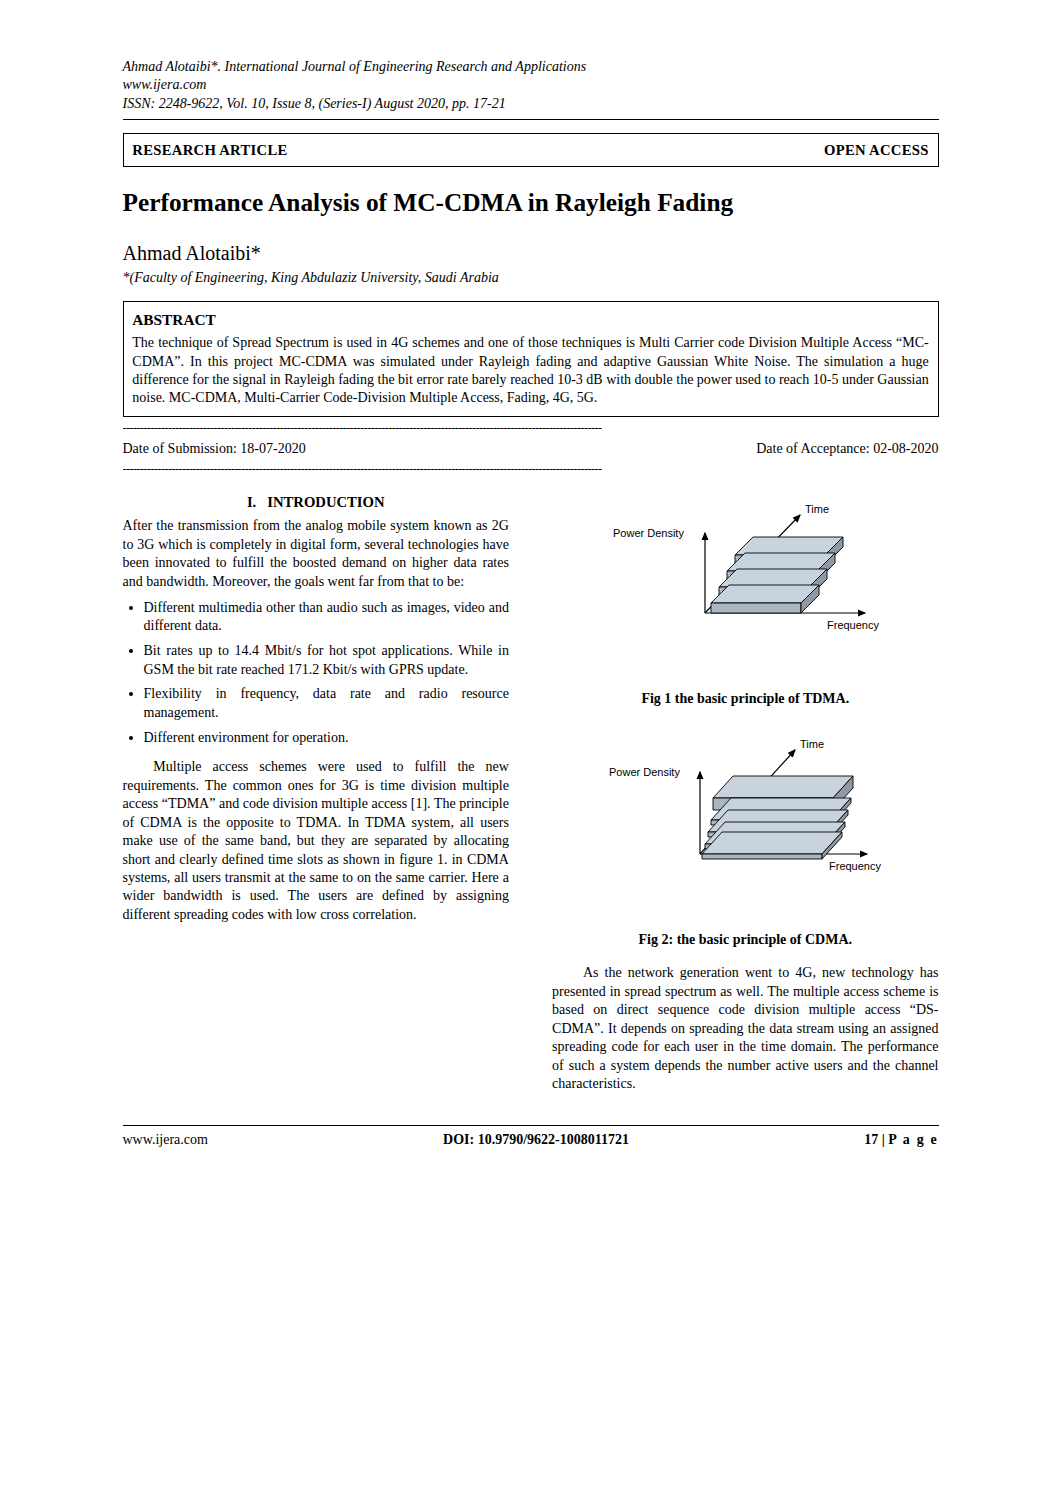Ahmad Alotaibi*. International Journal of Engineering Research and Applications
www.ijera.com
ISSN: 2248-9622, Vol. 10, Issue 8, (Series-I) August 2020, pp. 17-21
RESEARCH ARTICLE OPEN ACCESS
Performance Analysis of MC-CDMA in Rayleigh Fading
Ahmad Alotaibi*
*(Faculty of Engineering, King Abdulaziz University, Saudi Arabia
ABSTRACT
The technique of Spread Spectrum is used in 4G schemes and one of those techniques is Multi Carrier code Division Multiple Access “MC-CDMA”. In this project MC-CDMA was simulated under Rayleigh fading and adaptive Gaussian White Noise. The simulation a huge difference for the signal in Rayleigh fading the bit error rate barely reached 10-3 dB with double the power used to reach 10-5 under Gaussian noise. MC-CDMA, Multi-Carrier Code-Division Multiple Access, Fading, 4G, 5G.
-----------------------------------------------------------------------------------------------------------------------------------------
Date of Submission: 18-07-2020 Date of Acceptance: 02-08-2020
-----------------------------------------------------------------------------------------------------------------------------------------
I. INTRODUCTION
After the transmission from the analog mobile system known as 2G to 3G which is completely in digital form, several technologies have been innovated to fulfill the boosted demand on higher data rates and bandwidth. Moreover, the goals went far from that to be:
Different multimedia other than audio such as images, video and different data.
Bit rates up to 14.4 Mbit/s for hot spot applications. While in GSM the bit rate reached 171.2 Kbit/s with GPRS update.
Flexibility in frequency, data rate and radio resource management.
Different environment for operation.
Multiple access schemes were used to fulfill the new requirements. The common ones for 3G is time division multiple access “TDMA” and code division multiple access [1]. The principle of CDMA is the opposite to TDMA. In TDMA system, all users make use of the same band, but they are separated by allocating short and clearly defined time slots as shown in figure 1. in CDMA systems, all users transmit at the same to on the same carrier. Here a wider bandwidth is used. The users are defined by assigning different spreading codes with low cross correlation.
Time Power Density Frequency
Fig 1 the basic principle of TDMA.
Time Power Density Frequency
Fig 2: the basic principle of CDMA.
As the network generation went to 4G, new technology has presented in spread spectrum as well. The multiple access scheme is based on direct sequence code division multiple access “DS-CDMA”. It depends on spreading the data stream using an assigned spreading code for each user in the time domain. The performance of such a system depends the number active users and the channel characteristics.
www.ijera.com DOI: 10.9790/9622-1008011721 17 | P a g e